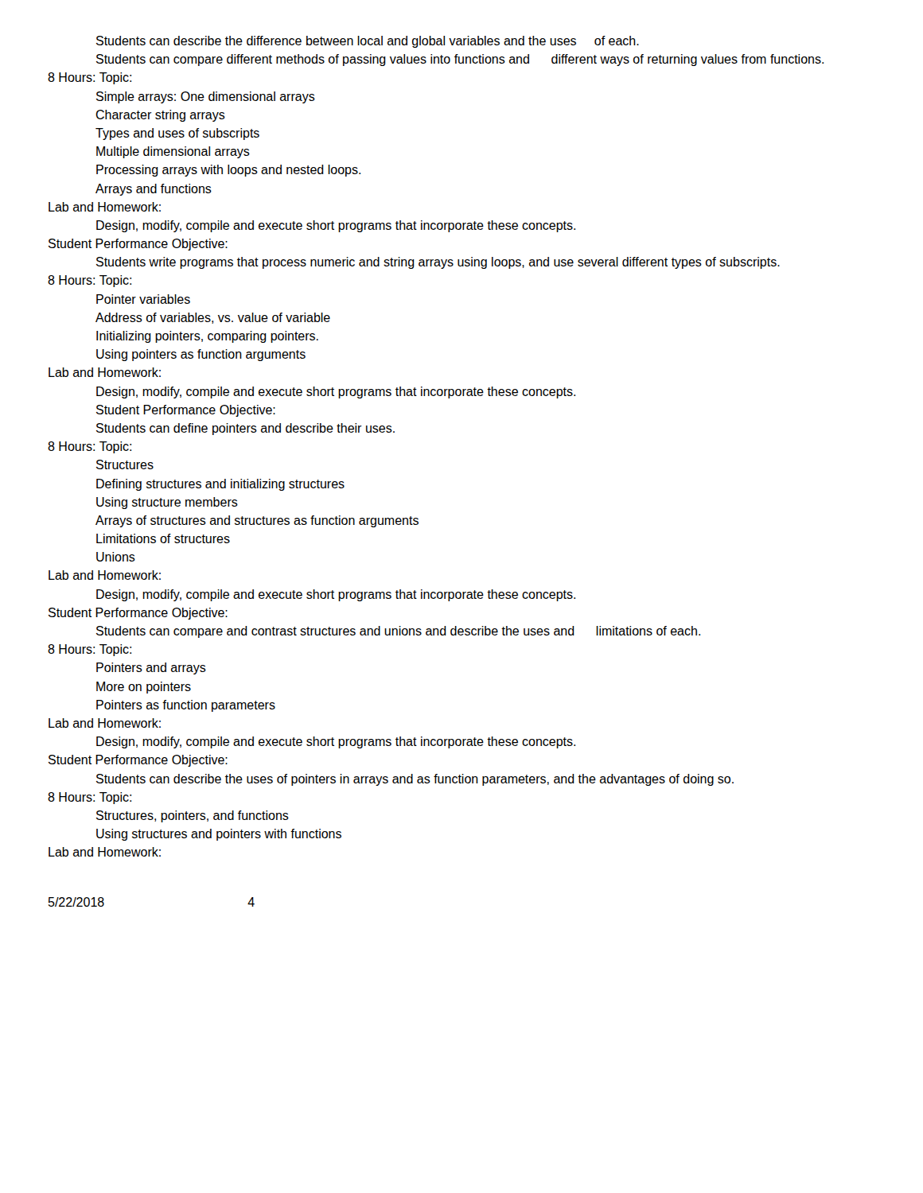Students can describe the difference between local and global variables and the uses of each.
Students can compare different methods of passing values into functions and different ways of returning values from functions.
8 Hours: Topic:
Simple arrays: One dimensional arrays
Character string arrays
Types and uses of subscripts
Multiple dimensional arrays
Processing arrays with loops and nested loops.
Arrays and functions
Lab and Homework:
Design, modify, compile and execute short programs that incorporate these concepts.
Student Performance Objective:
Students write programs that process numeric and string arrays using loops, and use several different types of subscripts.
8 Hours: Topic:
Pointer variables
Address of variables, vs. value of variable
Initializing pointers, comparing pointers.
Using pointers as function arguments
Lab and Homework:
Design, modify, compile and execute short programs that incorporate these concepts.
Student Performance Objective:
Students can define pointers and describe their uses.
8 Hours: Topic:
Structures
Defining structures and initializing structures
Using structure members
Arrays of structures and structures as function arguments
Limitations of structures
Unions
Lab and Homework:
Design, modify, compile and execute short programs that incorporate these concepts.
Student Performance Objective:
Students can compare and contrast structures and unions and describe the uses and limitations of each.
8 Hours: Topic:
Pointers and arrays
More on pointers
Pointers as function parameters
Lab and Homework:
Design, modify, compile and execute short programs that incorporate these concepts.
Student Performance Objective:
Students can describe the uses of pointers in arrays and as function parameters, and the advantages of doing so.
8 Hours: Topic:
Structures, pointers, and functions
Using structures and pointers with functions
Lab and Homework:
5/22/2018 4